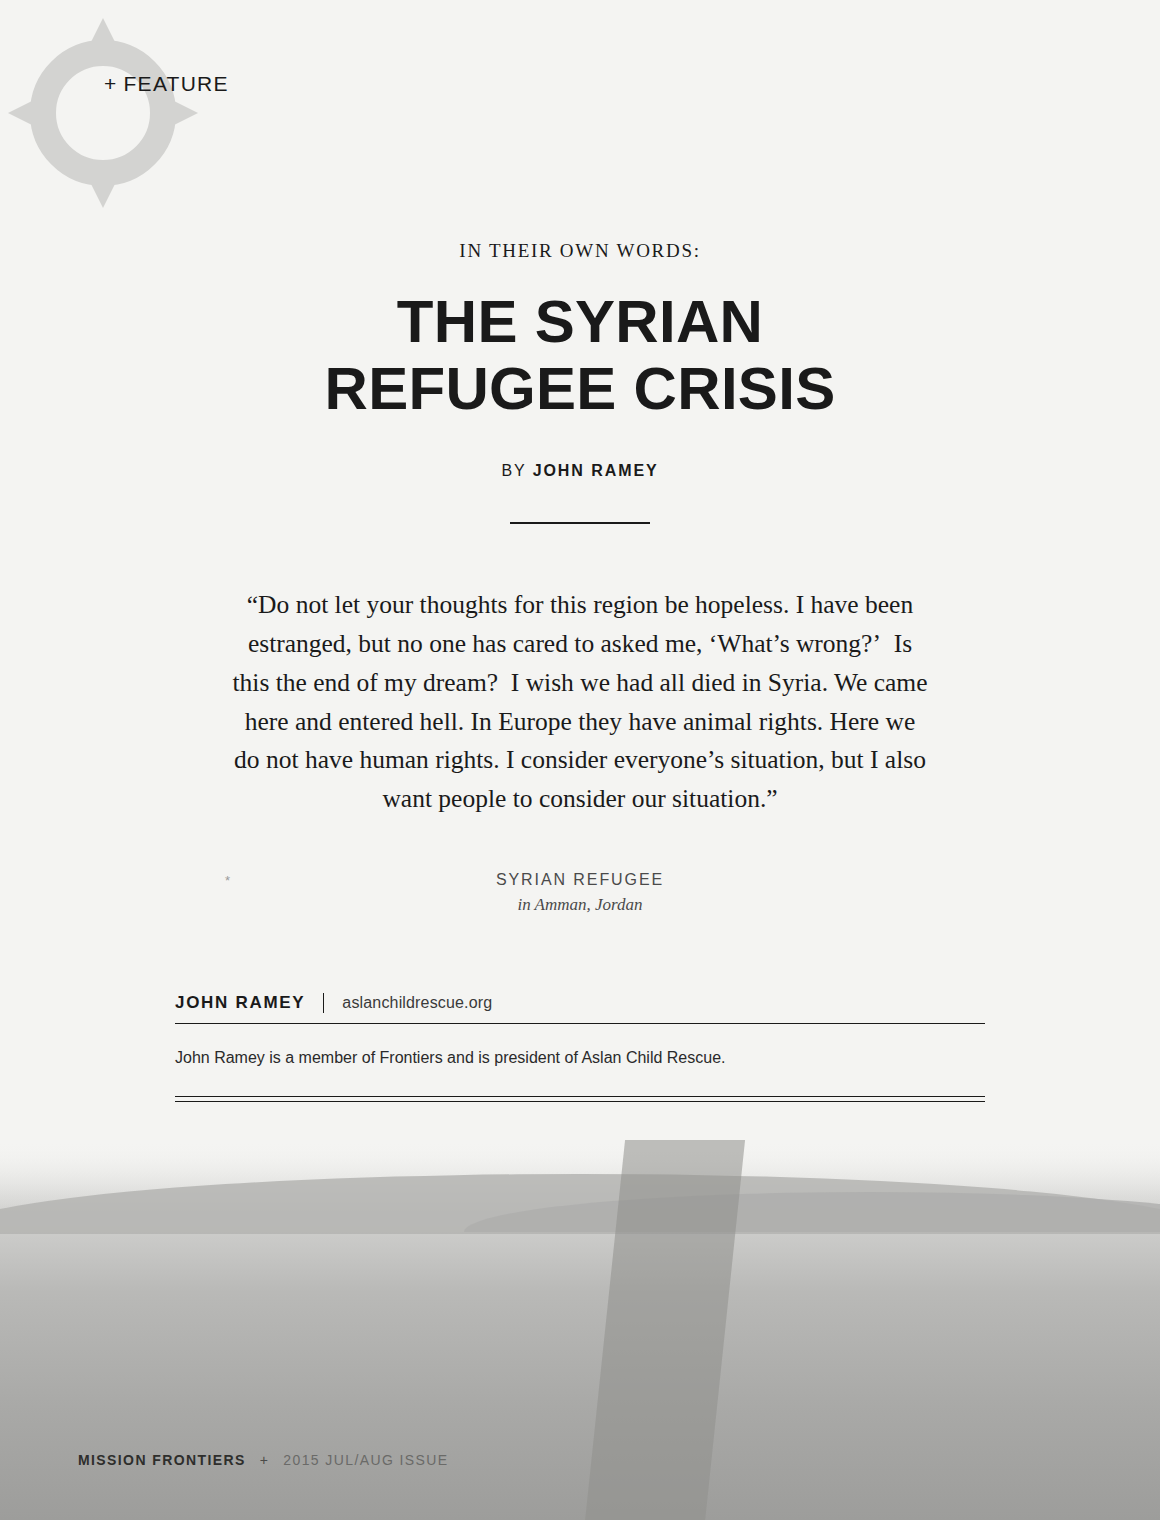+FEATURE
IN THEIR OWN WORDS:
The Syrian
Refugee Crisis
BY JOHN RAMEY
“Do not let your thoughts for this region be hopeless. I have been estranged, but no one has cared to asked me, ‘What’s wrong?’ Is this the end of my dream? I wish we had all died in Syria. We came here and entered hell. In Europe they have animal rights. Here we do not have human rights. I consider everyone’s situation, but I also want people to consider our situation.”
*
SYRIAN REFUGEE
in Amman, Jordan
JOHN RAMEY aslanchildrescue.org
John Ramey is a member of Frontiers and is president of Aslan Child Rescue.
MISSION FRONTIERS + 2015 JUL/AUG ISSUE